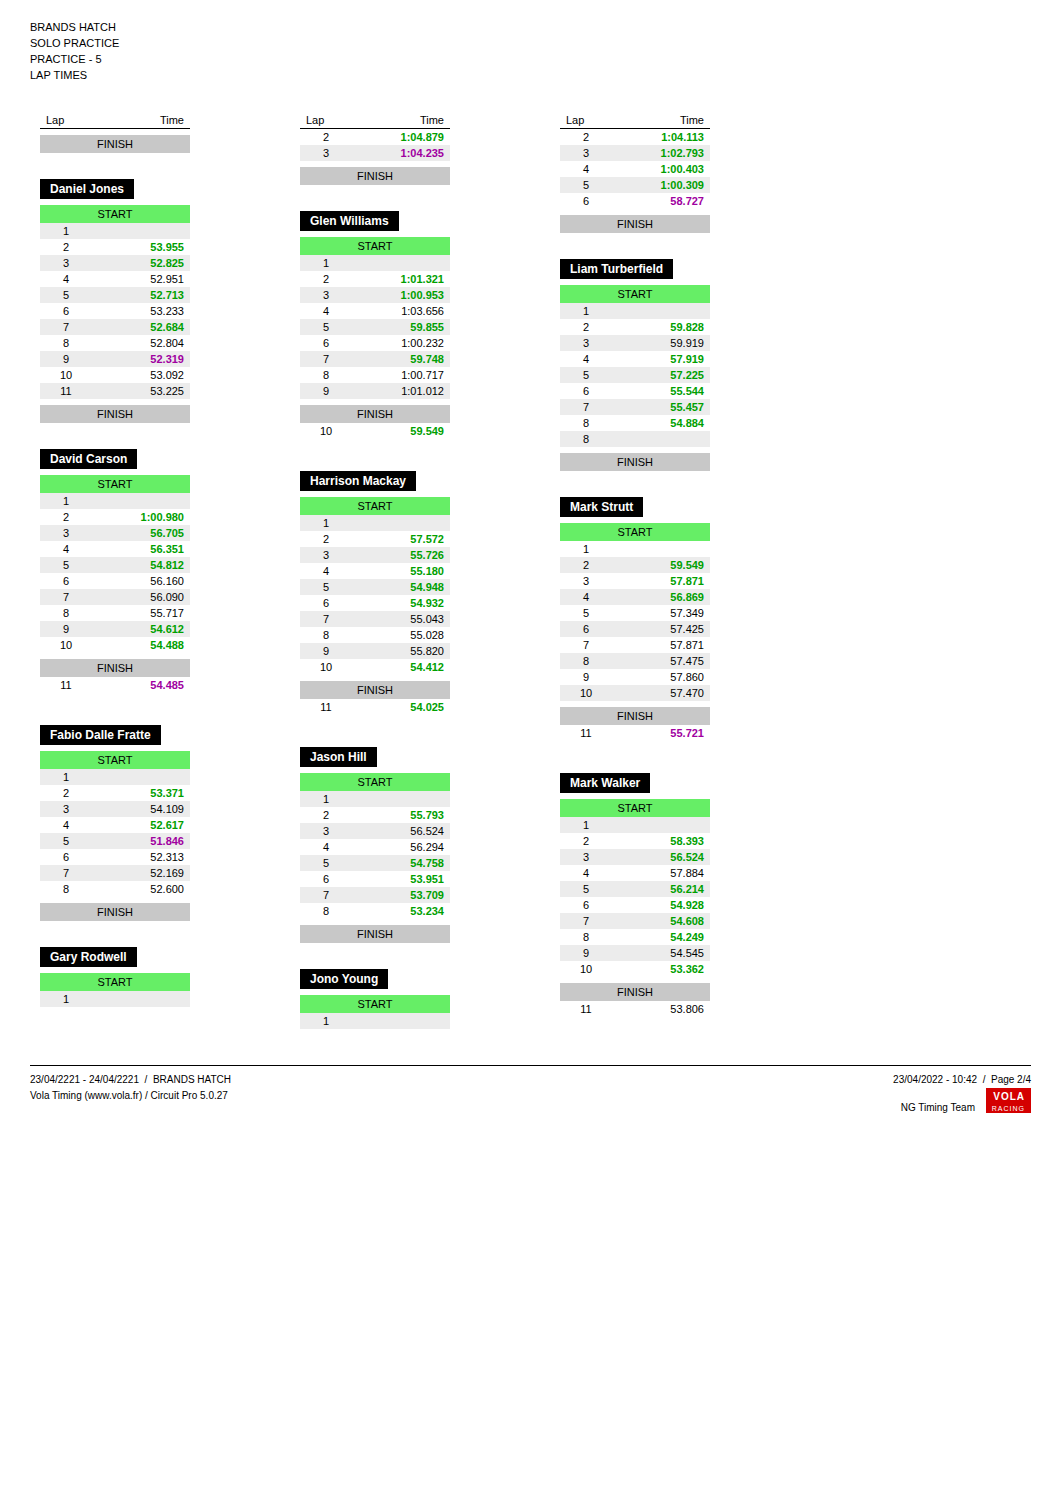BRANDS HATCH
SOLO PRACTICE
PRACTICE - 5
LAP TIMES
| Lap | Time |
| --- | --- |
FINISH
Daniel Jones
START
| 1 | |
| 2 | 53.955 |
| 3 | 52.825 |
| 4 | 52.951 |
| 5 | 52.713 |
| 6 | 53.233 |
| 7 | 52.684 |
| 8 | 52.804 |
| 9 | 52.319 |
| 10 | 53.092 |
| 11 | 53.225 |
FINISH
David Carson
START
| 1 | |
| 2 | 1:00.980 |
| 3 | 56.705 |
| 4 | 56.351 |
| 5 | 54.812 |
| 6 | 56.160 |
| 7 | 56.090 |
| 8 | 55.717 |
| 9 | 54.612 |
| 10 | 54.488 |
FINISH
| 11 | 54.485 |
Fabio Dalle Fratte
START
| 1 | |
| 2 | 53.371 |
| 3 | 54.109 |
| 4 | 52.617 |
| 5 | 51.846 |
| 6 | 52.313 |
| 7 | 52.169 |
| 8 | 52.600 |
FINISH
Gary Rodwell
START
| 1 | |
| Lap | Time |
| --- | --- |
| 2 | 1:04.879 |
| 3 | 1:04.235 |
FINISH
Glen Williams
START
| 1 | |
| 2 | 1:01.321 |
| 3 | 1:00.953 |
| 4 | 1:03.656 |
| 5 | 59.855 |
| 6 | 1:00.232 |
| 7 | 59.748 |
| 8 | 1:00.717 |
| 9 | 1:01.012 |
FINISH
| 10 | 59.549 |
Harrison Mackay
START
| 1 | |
| 2 | 57.572 |
| 3 | 55.726 |
| 4 | 55.180 |
| 5 | 54.948 |
| 6 | 54.932 |
| 7 | 55.043 |
| 8 | 55.028 |
| 9 | 55.820 |
| 10 | 54.412 |
FINISH
| 11 | 54.025 |
Jason Hill
START
| 1 | |
| 2 | 55.793 |
| 3 | 56.524 |
| 4 | 56.294 |
| 5 | 54.758 |
| 6 | 53.951 |
| 7 | 53.709 |
| 8 | 53.234 |
FINISH
Jono Young
START
| 1 | |
| Lap | Time |
| --- | --- |
| 2 | 1:04.113 |
| 3 | 1:02.793 |
| 4 | 1:00.403 |
| 5 | 1:00.309 |
| 6 | 58.727 |
FINISH
Liam Turberfield
START
| 1 | |
| 2 | 59.828 |
| 3 | 59.919 |
| 4 | 57.919 |
| 5 | 57.225 |
| 6 | 55.544 |
| 7 | 55.457 |
| 8 | 54.884 |
| 8 | |
FINISH
Mark Strutt
START
| 1 | |
| 2 | 59.549 |
| 3 | 57.871 |
| 4 | 56.869 |
| 5 | 57.349 |
| 6 | 57.425 |
| 7 | 57.871 |
| 8 | 57.475 |
| 9 | 57.860 |
| 10 | 57.470 |
FINISH
| 11 | 55.721 |
Mark Walker
START
| 1 | |
| 2 | 58.393 |
| 3 | 56.524 |
| 4 | 57.884 |
| 5 | 56.214 |
| 6 | 54.928 |
| 7 | 54.608 |
| 8 | 54.249 |
| 9 | 54.545 |
| 10 | 53.362 |
FINISH
| 11 | 53.806 |
23/04/2221 - 24/04/2221 / BRANDS HATCH
Vola Timing (www.vola.fr) / Circuit Pro 5.0.27
23/04/2022 - 10:42 / Page 2/4
NG Timing Team VOLARACING